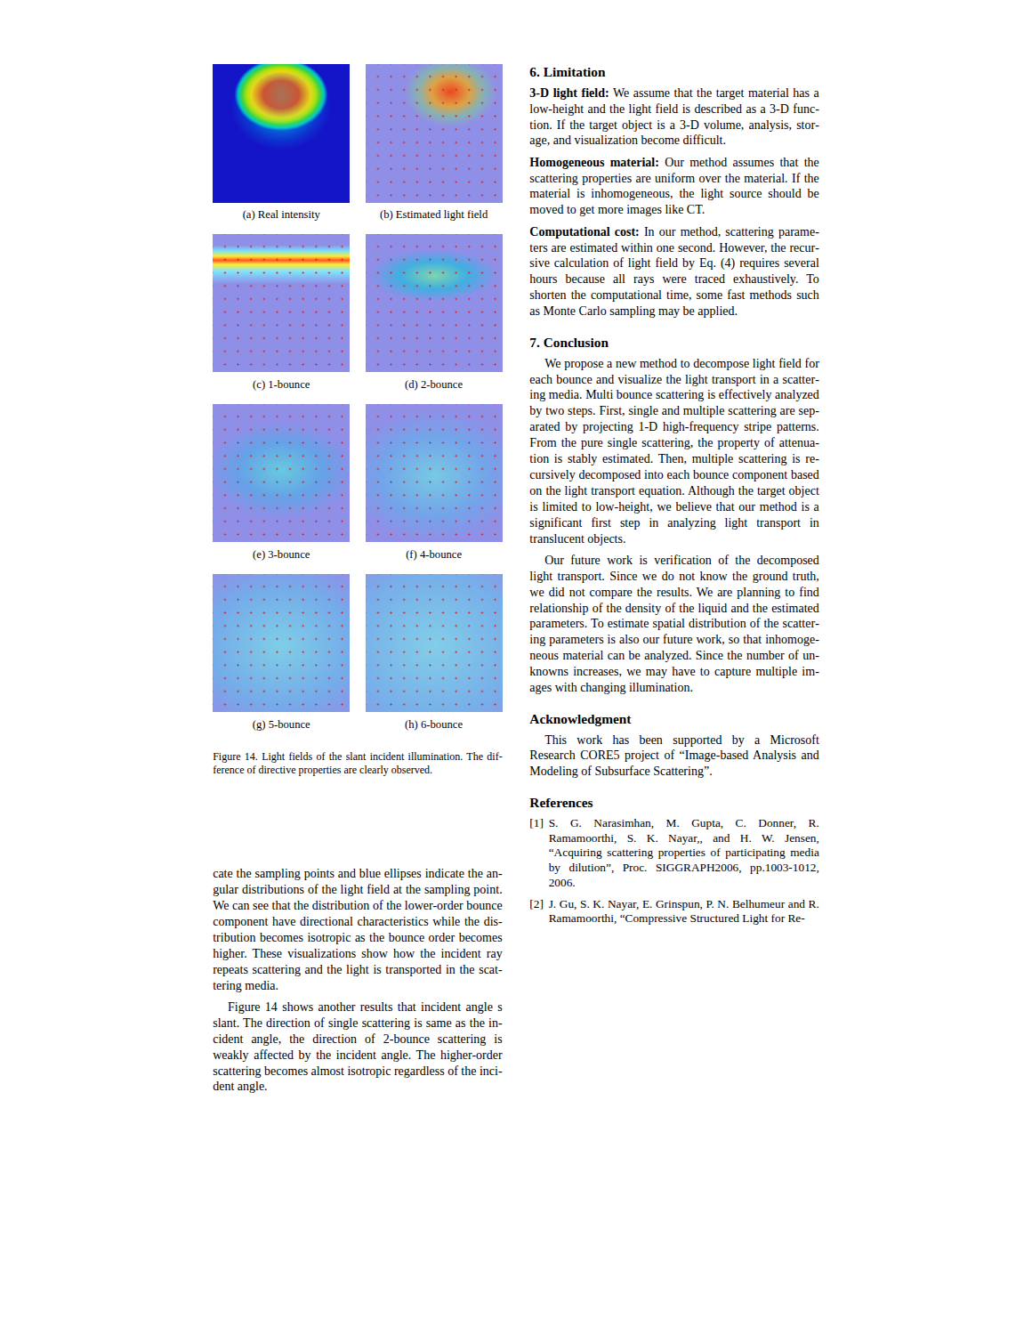(a) Real intensity
(b) Estimated light field
(c) 1-bounce
(d) 2-bounce
(e) 3-bounce
(f) 4-bounce
(g) 5-bounce
(h) 6-bounce
Figure 14. Light fields of the slant incident illumination. The difference of directive properties are clearly observed.
cate the sampling points and blue ellipses indicate the angular distributions of the light field at the sampling point. We can see that the distribution of the lower-order bounce component have directional characteristics while the distribution becomes isotropic as the bounce order becomes higher. These visualizations show how the incident ray repeats scattering and the light is transported in the scattering media.
Figure 14 shows another results that incident angle s slant. The direction of single scattering is same as the incident angle, the direction of 2-bounce scattering is weakly affected by the incident angle. The higher-order scattering becomes almost isotropic regardless of the incident angle.
6. Limitation
3-D light field: We assume that the target material has a low-height and the light field is described as a 3-D function. If the target object is a 3-D volume, analysis, storage, and visualization become difficult.
Homogeneous material: Our method assumes that the scattering properties are uniform over the material. If the material is inhomogeneous, the light source should be moved to get more images like CT.
Computational cost: In our method, scattering parameters are estimated within one second. However, the recursive calculation of light field by Eq. (4) requires several hours because all rays were traced exhaustively. To shorten the computational time, some fast methods such as Monte Carlo sampling may be applied.
7. Conclusion
We propose a new method to decompose light field for each bounce and visualize the light transport in a scattering media. Multi bounce scattering is effectively analyzed by two steps. First, single and multiple scattering are separated by projecting 1-D high-frequency stripe patterns. From the pure single scattering, the property of attenuation is stably estimated. Then, multiple scattering is recursively decomposed into each bounce component based on the light transport equation. Although the target object is limited to low-height, we believe that our method is a significant first step in analyzing light transport in translucent objects.
Our future work is verification of the decomposed light transport. Since we do not know the ground truth, we did not compare the results. We are planning to find relationship of the density of the liquid and the estimated parameters. To estimate spatial distribution of the scattering parameters is also our future work, so that inhomogeneous material can be analyzed. Since the number of unknowns increases, we may have to capture multiple images with changing illumination.
Acknowledgment
This work has been supported by a Microsoft Research CORE5 project of “Image-based Analysis and Modeling of Subsurface Scattering”.
References
[1]
S. G. Narasimhan, M. Gupta, C. Donner, R. Ramamoorthi, S. K. Nayar,, and H. W. Jensen, “Acquiring scattering properties of participating media by dilution”, Proc. SIGGRAPH2006, pp.1003-1012, 2006.
[2]
J. Gu, S. K. Nayar, E. Grinspun, P. N. Belhumeur and R. Ramamoorthi, “Compressive Structured Light for Re-